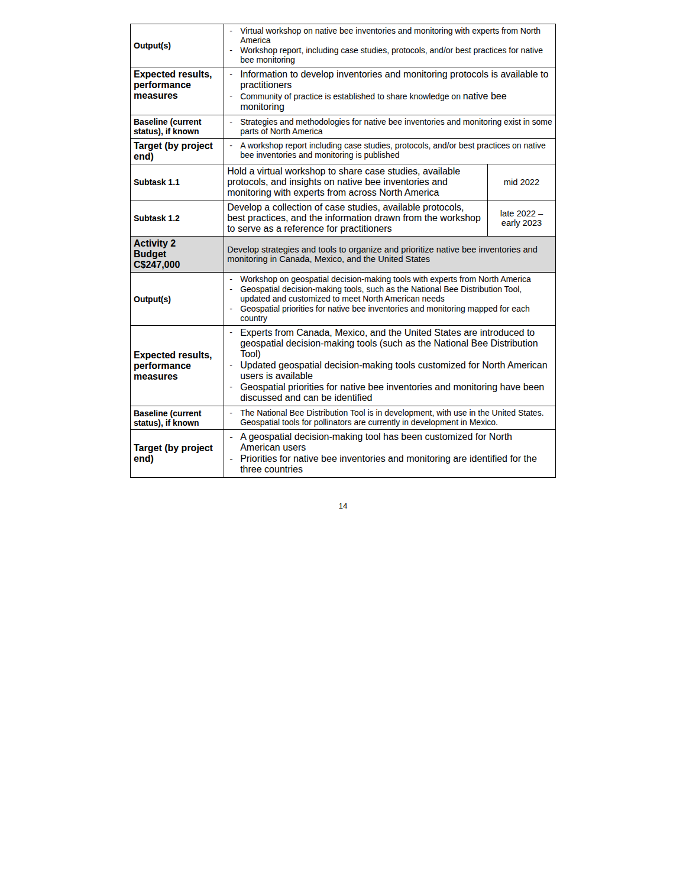| Output(s) | Virtual workshop on native bee inventories and monitoring with experts from North America Workshop report, including case studies, protocols, and/or best practices for native bee monitoring |
| Expected results, performance measures | Information to develop inventories and monitoring protocols is available to practitioners Community of practice is established to share knowledge on native bee monitoring |
| Baseline (current status), if known | Strategies and methodologies for native bee inventories and monitoring exist in some parts of North America |
| Target (by project end) | A workshop report including case studies, protocols, and/or best practices on native bee inventories and monitoring is published |
| Subtask 1.1 | Hold a virtual workshop to share case studies, available protocols, and insights on native bee inventories and monitoring with experts from across North America | mid 2022 |
| Subtask 1.2 | Develop a collection of case studies, available protocols, best practices, and the information drawn from the workshop to serve as a reference for practitioners | late 2022 – early 2023 |
| Activity 2 Budget C$247,000 | Develop strategies and tools to organize and prioritize native bee inventories and monitoring in Canada, Mexico, and the United States |
| Output(s) | Workshop on geospatial decision-making tools with experts from North America Geospatial decision-making tools, such as the National Bee Distribution Tool, updated and customized to meet North American needs Geospatial priorities for native bee inventories and monitoring mapped for each country |
| Expected results, performance measures | Experts from Canada, Mexico, and the United States are introduced to geospatial decision-making tools (such as the National Bee Distribution Tool) Updated geospatial decision-making tools customized for North American users is available Geospatial priorities for native bee inventories and monitoring have been discussed and can be identified |
| Baseline (current status), if known | The National Bee Distribution Tool is in development, with use in the United States. Geospatial tools for pollinators are currently in development in Mexico. |
| Target (by project end) | A geospatial decision-making tool has been customized for North American users Priorities for native bee inventories and monitoring are identified for the three countries |
14